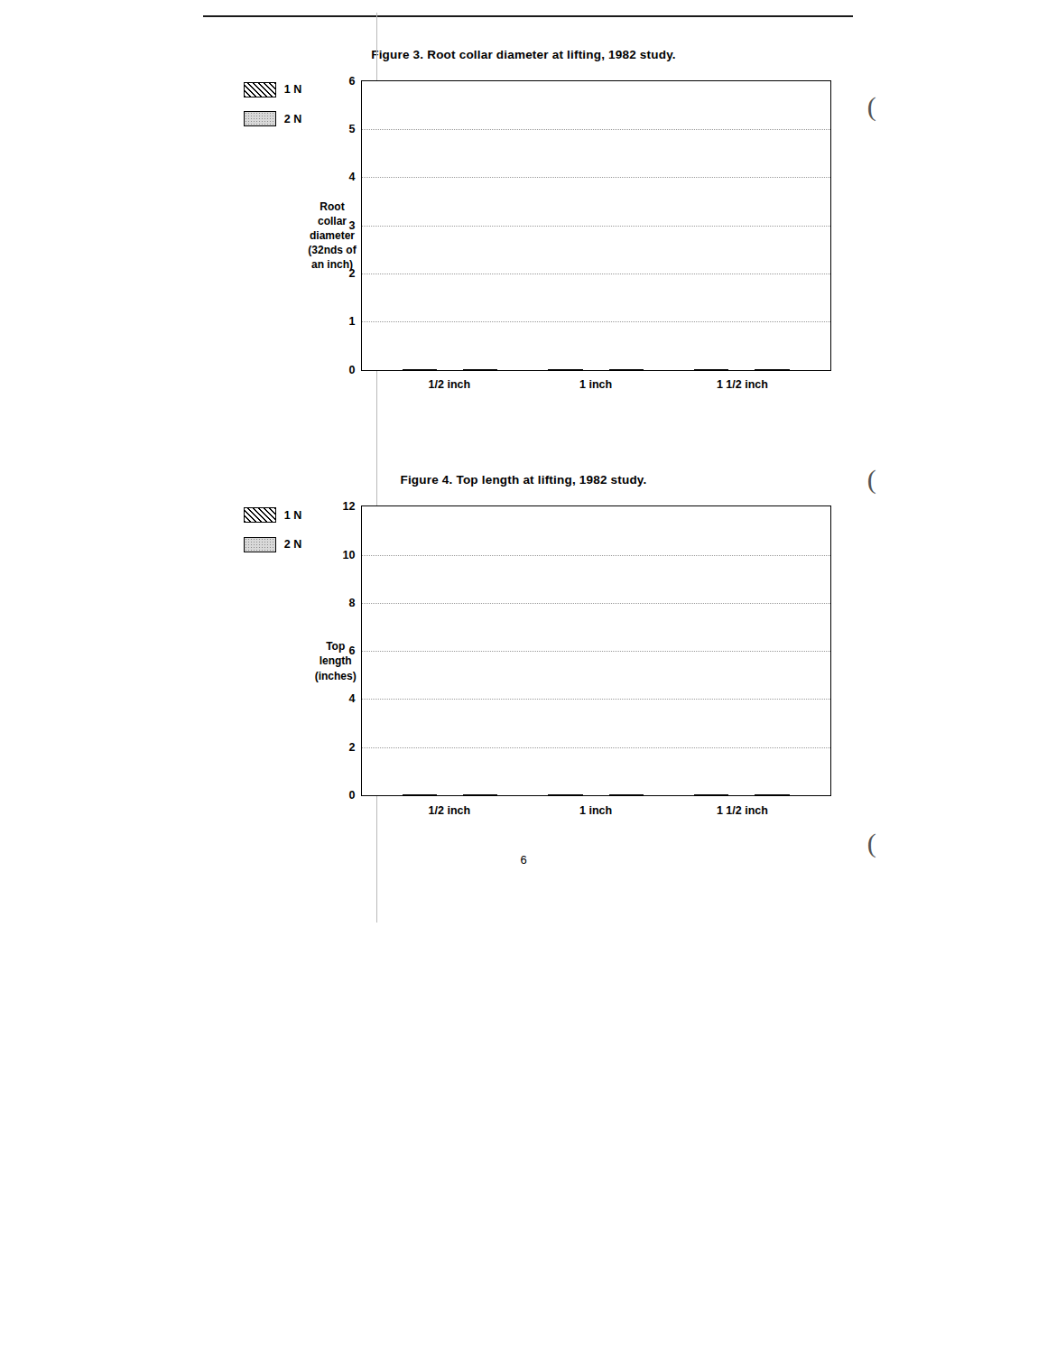(
(
(
Figure 3. Root collar diameter at lifting, 1982 study.
1 N
2 N
Root
collar
diameter
(32nds of
an inch)
6 5 4 3 2 1 0
1/2 inch 1 inch 1 1/2 inch
Figure 4. Top length at lifting, 1982 study.
1 N
2 N
Top
length
(inches)
12 10 8 6 4 2 0
1/2 inch 1 inch 1 1/2 inch
6